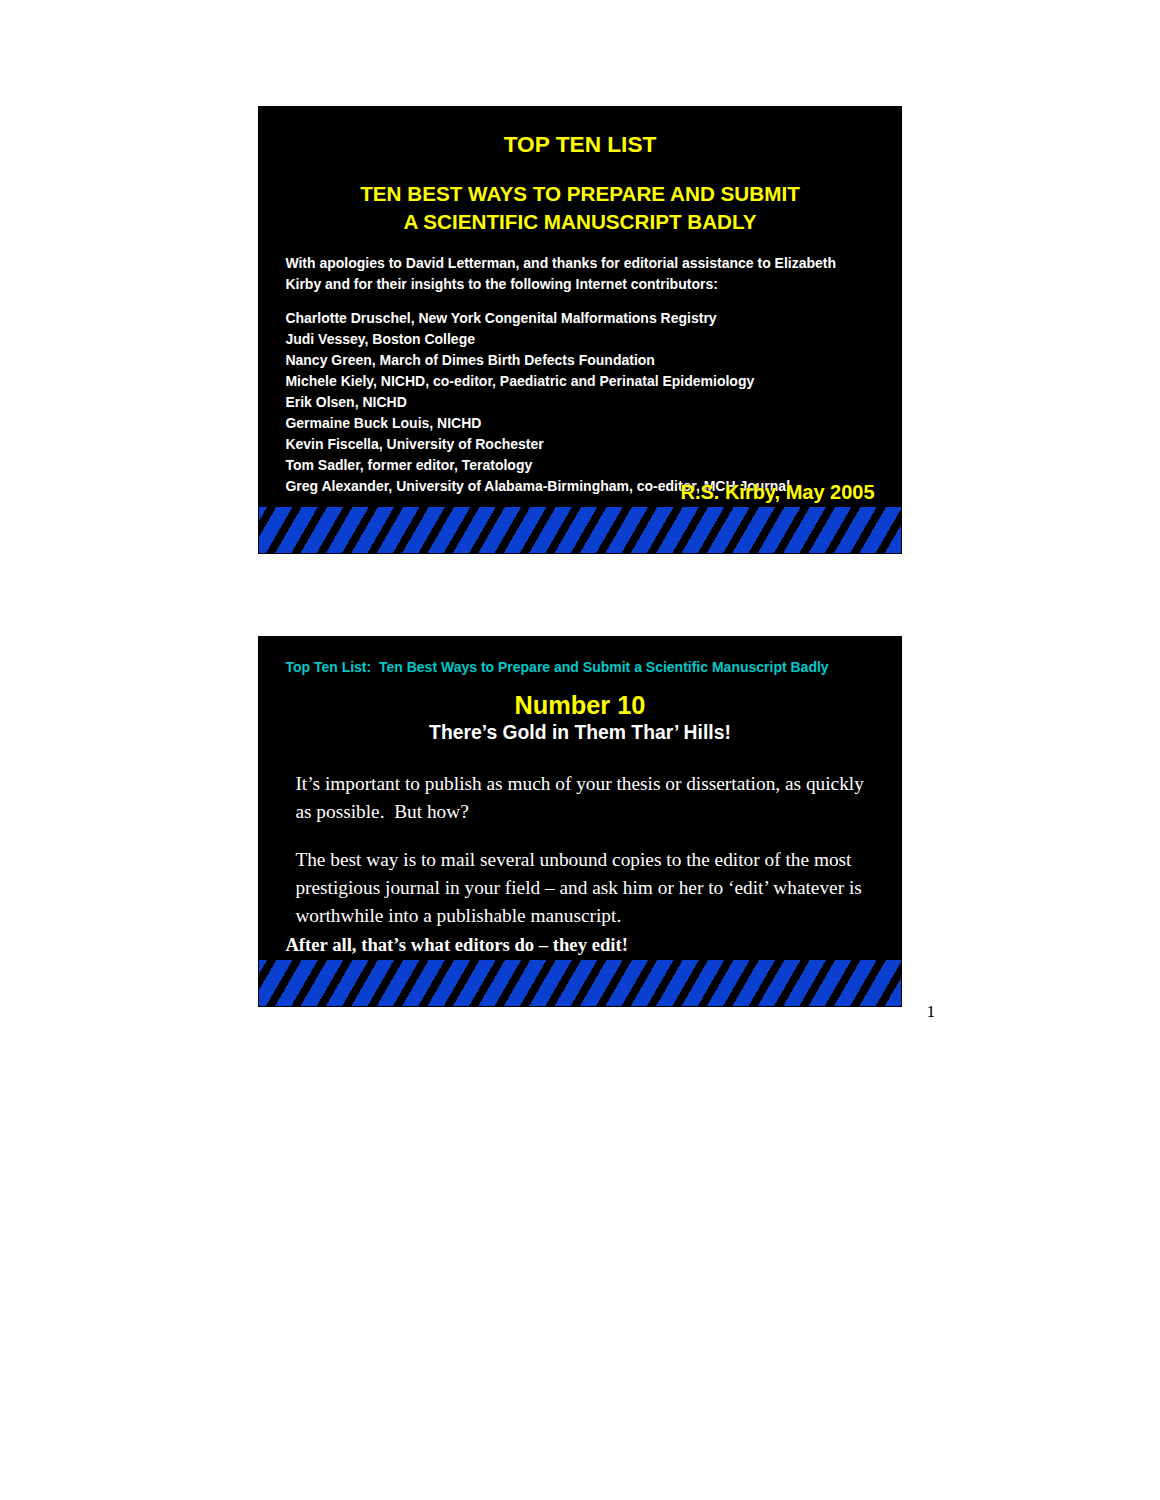TOP TEN LIST
TEN BEST WAYS TO PREPARE AND SUBMIT
A SCIENTIFIC MANUSCRIPT BADLY
With apologies to David Letterman, and thanks for editorial assistance to Elizabeth Kirby and for their insights to the following Internet contributors:
Charlotte Druschel, New York Congenital Malformations Registry
Judi Vessey, Boston College
Nancy Green, March of Dimes Birth Defects Foundation
Michele Kiely, NICHD, co-editor, Paediatric and Perinatal Epidemiology
Erik Olsen, NICHD
Germaine Buck Louis, NICHD
Kevin Fiscella, University of Rochester
Tom Sadler, former editor, Teratology
Greg Alexander, University of Alabama-Birmingham, co-editor, MCH Journal
R.S. Kirby, May 2005
Top Ten List: Ten Best Ways to Prepare and Submit a Scientific Manuscript Badly
Number 10
There’s Gold in Them Thar’ Hills!
It’s important to publish as much of your thesis or dissertation, as quickly as possible. But how?
The best way is to mail several unbound copies to the editor of the most prestigious journal in your field – and ask him or her to ‘edit’ whatever is worthwhile into a publishable manuscript.
After all, that’s what editors do – they edit!
1